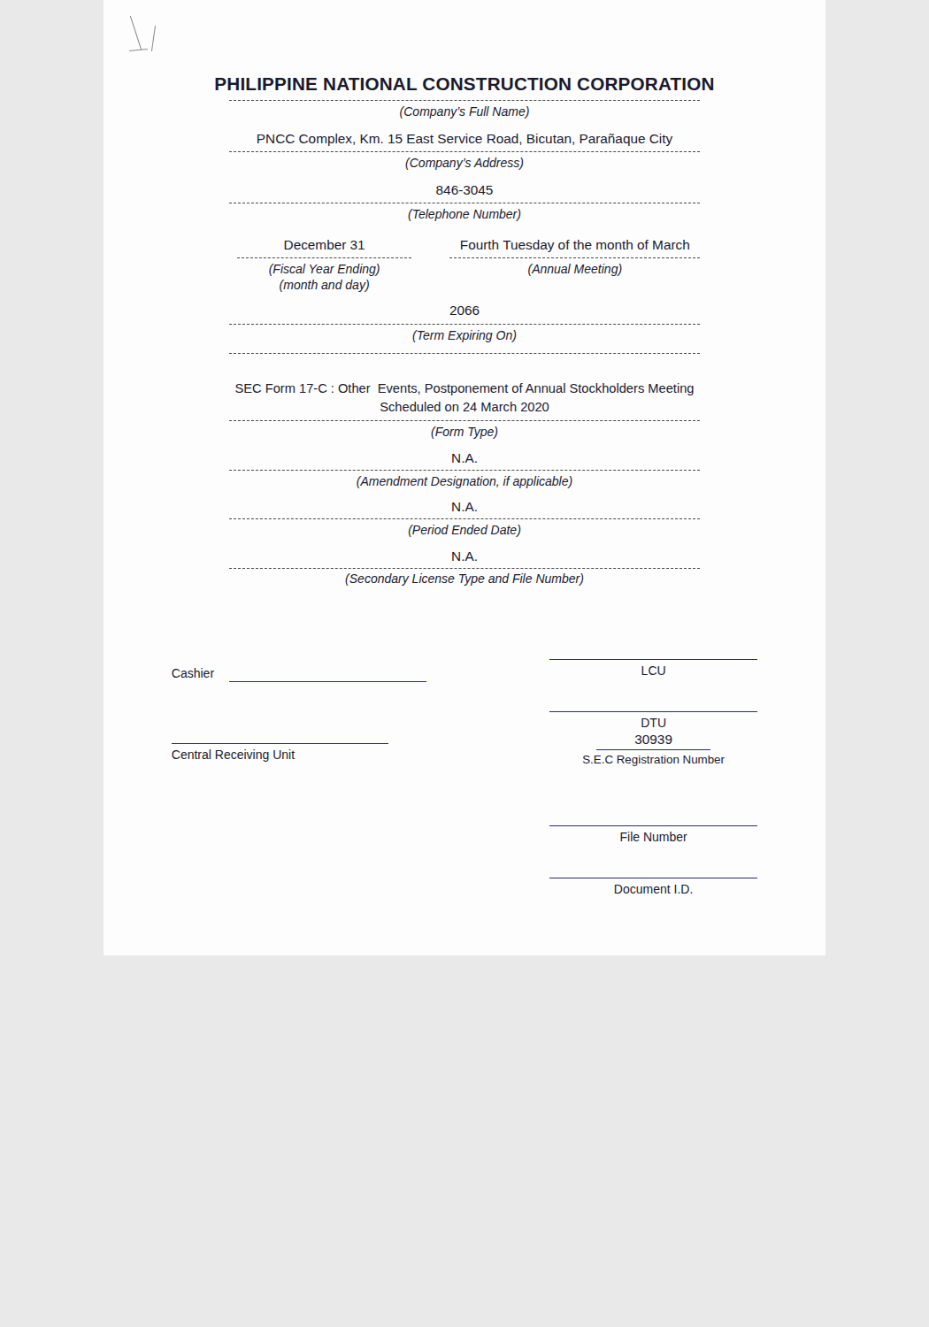PHILIPPINE NATIONAL CONSTRUCTION CORPORATION
(Company’s Full Name)
PNCC Complex, Km. 15 East Service Road, Bicutan, Parañaque City
(Company’s Address)
846-3045
(Telephone Number)
December 31
(Fiscal Year Ending)
(month and day)
Fourth Tuesday of the month of March
(Annual Meeting)
2066
(Term Expiring On)
SEC Form 17-C : Other Events, Postponement of Annual Stockholders Meeting
Scheduled on 24 March 2020
(Form Type)
N.A.
(Amendment Designation, if applicable)
N.A.
(Period Ended Date)
N.A.
(Secondary License Type and File Number)
Cashier
Central Receiving Unit
LCU
DTU
30939
S.E.C Registration Number
File Number
Document I.D.